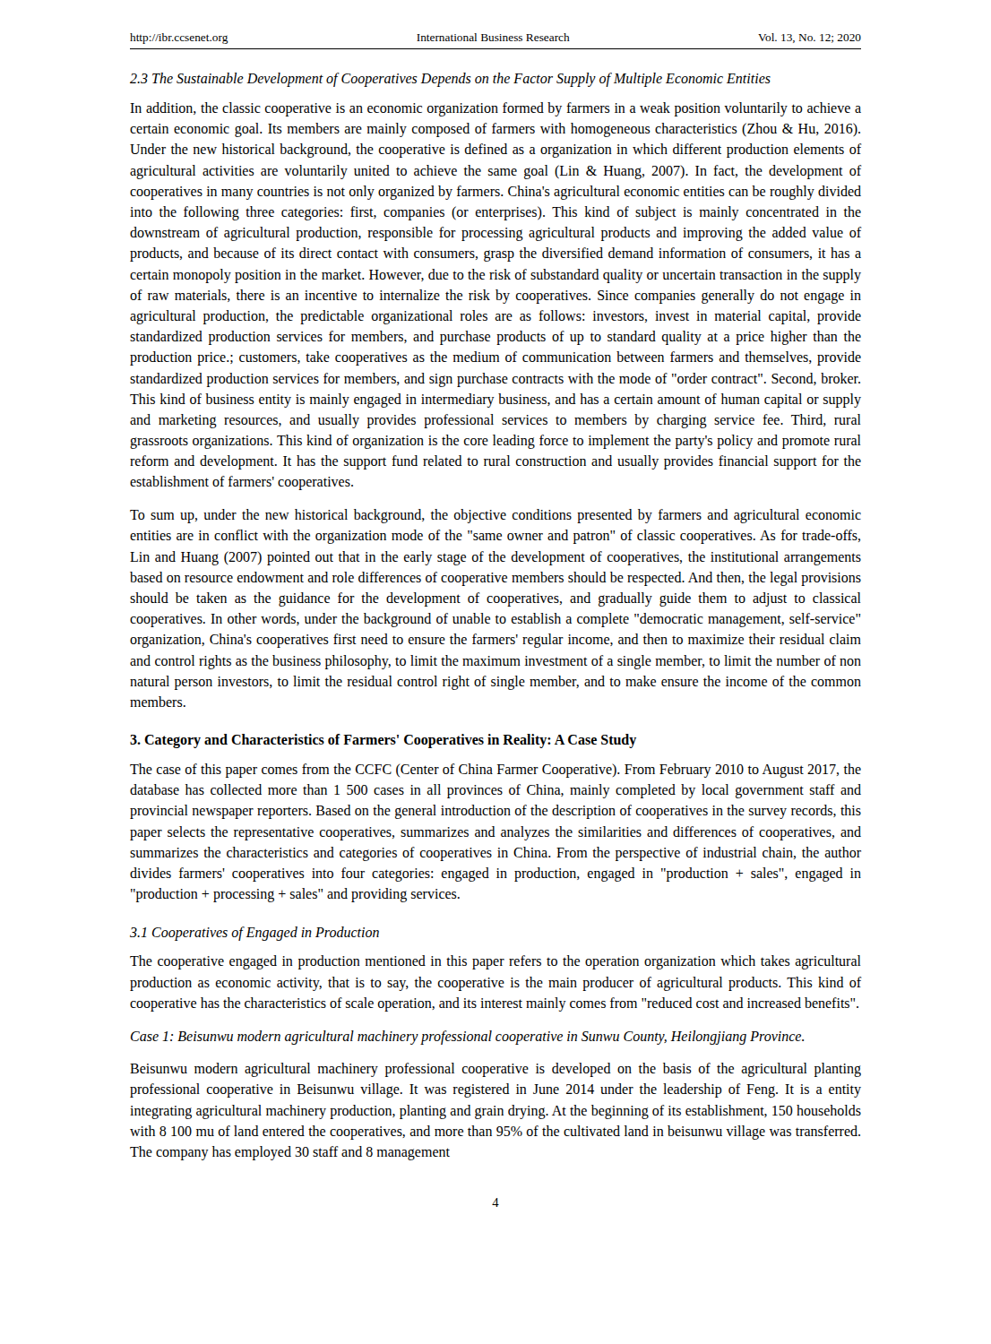http://ibr.ccsenet.org International Business Research Vol. 13, No. 12; 2020
2.3 The Sustainable Development of Cooperatives Depends on the Factor Supply of Multiple Economic Entities
In addition, the classic cooperative is an economic organization formed by farmers in a weak position voluntarily to achieve a certain economic goal. Its members are mainly composed of farmers with homogeneous characteristics (Zhou & Hu, 2016). Under the new historical background, the cooperative is defined as a organization in which different production elements of agricultural activities are voluntarily united to achieve the same goal (Lin & Huang, 2007). In fact, the development of cooperatives in many countries is not only organized by farmers. China's agricultural economic entities can be roughly divided into the following three categories: first, companies (or enterprises). This kind of subject is mainly concentrated in the downstream of agricultural production, responsible for processing agricultural products and improving the added value of products, and because of its direct contact with consumers, grasp the diversified demand information of consumers, it has a certain monopoly position in the market. However, due to the risk of substandard quality or uncertain transaction in the supply of raw materials, there is an incentive to internalize the risk by cooperatives. Since companies generally do not engage in agricultural production, the predictable organizational roles are as follows: investors, invest in material capital, provide standardized production services for members, and purchase products of up to standard quality at a price higher than the production price.; customers, take cooperatives as the medium of communication between farmers and themselves, provide standardized production services for members, and sign purchase contracts with the mode of "order contract". Second, broker. This kind of business entity is mainly engaged in intermediary business, and has a certain amount of human capital or supply and marketing resources, and usually provides professional services to members by charging service fee. Third, rural grassroots organizations. This kind of organization is the core leading force to implement the party's policy and promote rural reform and development. It has the support fund related to rural construction and usually provides financial support for the establishment of farmers' cooperatives.
To sum up, under the new historical background, the objective conditions presented by farmers and agricultural economic entities are in conflict with the organization mode of the "same owner and patron" of classic cooperatives. As for trade-offs, Lin and Huang (2007) pointed out that in the early stage of the development of cooperatives, the institutional arrangements based on resource endowment and role differences of cooperative members should be respected. And then, the legal provisions should be taken as the guidance for the development of cooperatives, and gradually guide them to adjust to classical cooperatives. In other words, under the background of unable to establish a complete "democratic management, self-service" organization, China's cooperatives first need to ensure the farmers' regular income, and then to maximize their residual claim and control rights as the business philosophy, to limit the maximum investment of a single member, to limit the number of non natural person investors, to limit the residual control right of single member, and to make ensure the income of the common members.
3. Category and Characteristics of Farmers' Cooperatives in Reality: A Case Study
The case of this paper comes from the CCFC (Center of China Farmer Cooperative). From February 2010 to August 2017, the database has collected more than 1 500 cases in all provinces of China, mainly completed by local government staff and provincial newspaper reporters. Based on the general introduction of the description of cooperatives in the survey records, this paper selects the representative cooperatives, summarizes and analyzes the similarities and differences of cooperatives, and summarizes the characteristics and categories of cooperatives in China. From the perspective of industrial chain, the author divides farmers' cooperatives into four categories: engaged in production, engaged in "production + sales", engaged in "production + processing + sales" and providing services.
3.1 Cooperatives of Engaged in Production
The cooperative engaged in production mentioned in this paper refers to the operation organization which takes agricultural production as economic activity, that is to say, the cooperative is the main producer of agricultural products. This kind of cooperative has the characteristics of scale operation, and its interest mainly comes from "reduced cost and increased benefits".
Case 1: Beisunwu modern agricultural machinery professional cooperative in Sunwu County, Heilongjiang Province.
Beisunwu modern agricultural machinery professional cooperative is developed on the basis of the agricultural planting professional cooperative in Beisunwu village. It was registered in June 2014 under the leadership of Feng. It is a entity integrating agricultural machinery production, planting and grain drying. At the beginning of its establishment, 150 households with 8 100 mu of land entered the cooperatives, and more than 95% of the cultivated land in beisunwu village was transferred. The company has employed 30 staff and 8 management
4